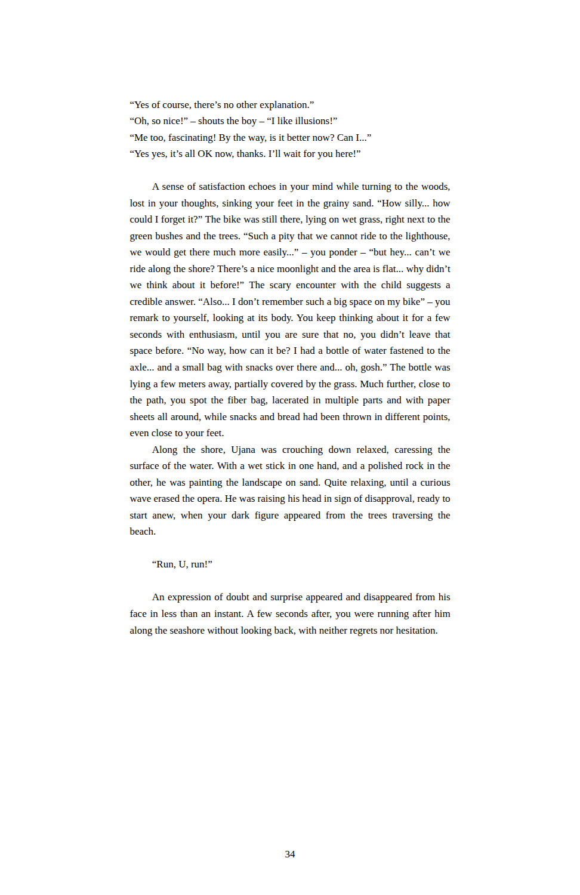“Yes of course, there’s no other explanation.”
“Oh, so nice!” – shouts the boy – “I like illusions!”
“Me too, fascinating! By the way, is it better now? Can I...”
“Yes yes, it’s all OK now, thanks. I’ll wait for you here!”
A sense of satisfaction echoes in your mind while turning to the woods, lost in your thoughts, sinking your feet in the grainy sand. “How silly... how could I forget it?” The bike was still there, lying on wet grass, right next to the green bushes and the trees. “Such a pity that we cannot ride to the lighthouse, we would get there much more easily...” – you ponder – “but hey... can’t we ride along the shore? There’s a nice moonlight and the area is flat... why didn’t we think about it before!” The scary encounter with the child suggests a credible answer. “Also... I don’t remember such a big space on my bike” – you remark to yourself, looking at its body. You keep thinking about it for a few seconds with enthusiasm, until you are sure that no, you didn’t leave that space before. “No way, how can it be? I had a bottle of water fastened to the axle... and a small bag with snacks over there and... oh, gosh.” The bottle was lying a few meters away, partially covered by the grass. Much further, close to the path, you spot the fiber bag, lacerated in multiple parts and with paper sheets all around, while snacks and bread had been thrown in different points, even close to your feet.
Along the shore, Ujana was crouching down relaxed, caressing the surface of the water. With a wet stick in one hand, and a polished rock in the other, he was painting the landscape on sand. Quite relaxing, until a curious wave erased the opera. He was raising his head in sign of disapproval, ready to start anew, when your dark figure appeared from the trees traversing the beach.
“Run, U, run!”
An expression of doubt and surprise appeared and disappeared from his face in less than an instant. A few seconds after, you were running after him along the seashore without looking back, with neither regrets nor hesitation.
34